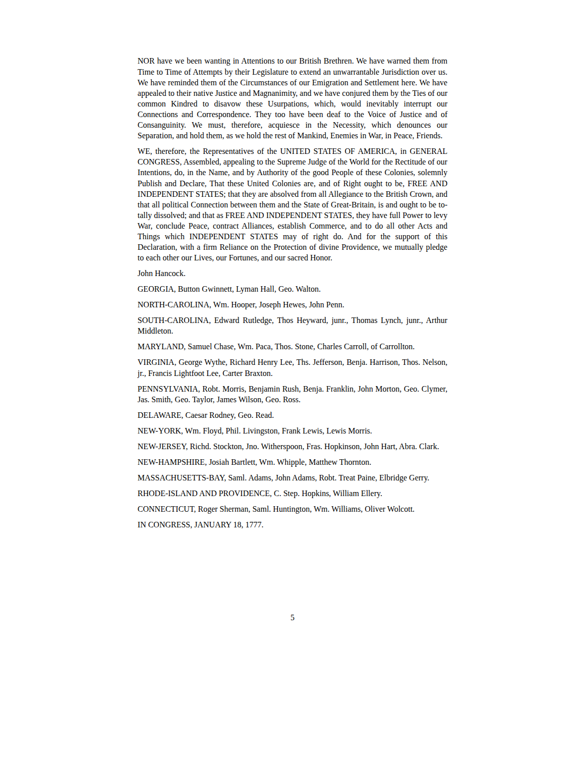NOR have we been wanting in Attentions to our British Brethren. We have warned them from Time to Time of Attempts by their Legislature to extend an unwarrantable Jurisdiction over us. We have reminded them of the Circumstances of our Emigration and Settlement here. We have appealed to their native Justice and Magnanimity, and we have conjured them by the Ties of our common Kindred to disavow these Usurpations, which, would inevitably interrupt our Connections and Correspondence. They too have been deaf to the Voice of Justice and of Consanguinity. We must, therefore, acquiesce in the Necessity, which denounces our Separation, and hold them, as we hold the rest of Mankind, Enemies in War, in Peace, Friends.
WE, therefore, the Representatives of the UNITED STATES OF AMERICA, in GENERAL CONGRESS, Assembled, appealing to the Supreme Judge of the World for the Rectitude of our Intentions, do, in the Name, and by Authority of the good People of these Colonies, solemnly Publish and Declare, That these United Colonies are, and of Right ought to be, FREE AND INDEPENDENT STATES; that they are absolved from all Allegiance to the British Crown, and that all political Connection between them and the State of Great-Britain, is and ought to be totally dissolved; and that as FREE AND INDEPENDENT STATES, they have full Power to levy War, conclude Peace, contract Alliances, establish Commerce, and to do all other Acts and Things which INDEPENDENT STATES may of right do. And for the support of this Declaration, with a firm Reliance on the Protection of divine Providence, we mutually pledge to each other our Lives, our Fortunes, and our sacred Honor.
John Hancock.
GEORGIA, Button Gwinnett, Lyman Hall, Geo. Walton.
NORTH-CAROLINA, Wm. Hooper, Joseph Hewes, John Penn.
SOUTH-CAROLINA, Edward Rutledge, Thos Heyward, junr., Thomas Lynch, junr., Arthur Middleton.
MARYLAND, Samuel Chase, Wm. Paca, Thos. Stone, Charles Carroll, of Carrollton.
VIRGINIA, George Wythe, Richard Henry Lee, Ths. Jefferson, Benja. Harrison, Thos. Nelson, jr., Francis Lightfoot Lee, Carter Braxton.
PENNSYLVANIA, Robt. Morris, Benjamin Rush, Benja. Franklin, John Morton, Geo. Clymer, Jas. Smith, Geo. Taylor, James Wilson, Geo. Ross.
DELAWARE, Caesar Rodney, Geo. Read.
NEW-YORK, Wm. Floyd, Phil. Livingston, Frank Lewis, Lewis Morris.
NEW-JERSEY, Richd. Stockton, Jno. Witherspoon, Fras. Hopkinson, John Hart, Abra. Clark.
NEW-HAMPSHIRE, Josiah Bartlett, Wm. Whipple, Matthew Thornton.
MASSACHUSETTS-BAY, Saml. Adams, John Adams, Robt. Treat Paine, Elbridge Gerry.
RHODE-ISLAND AND PROVIDENCE, C. Step. Hopkins, William Ellery.
CONNECTICUT, Roger Sherman, Saml. Huntington, Wm. Williams, Oliver Wolcott.
IN CONGRESS, JANUARY 18, 1777.
5